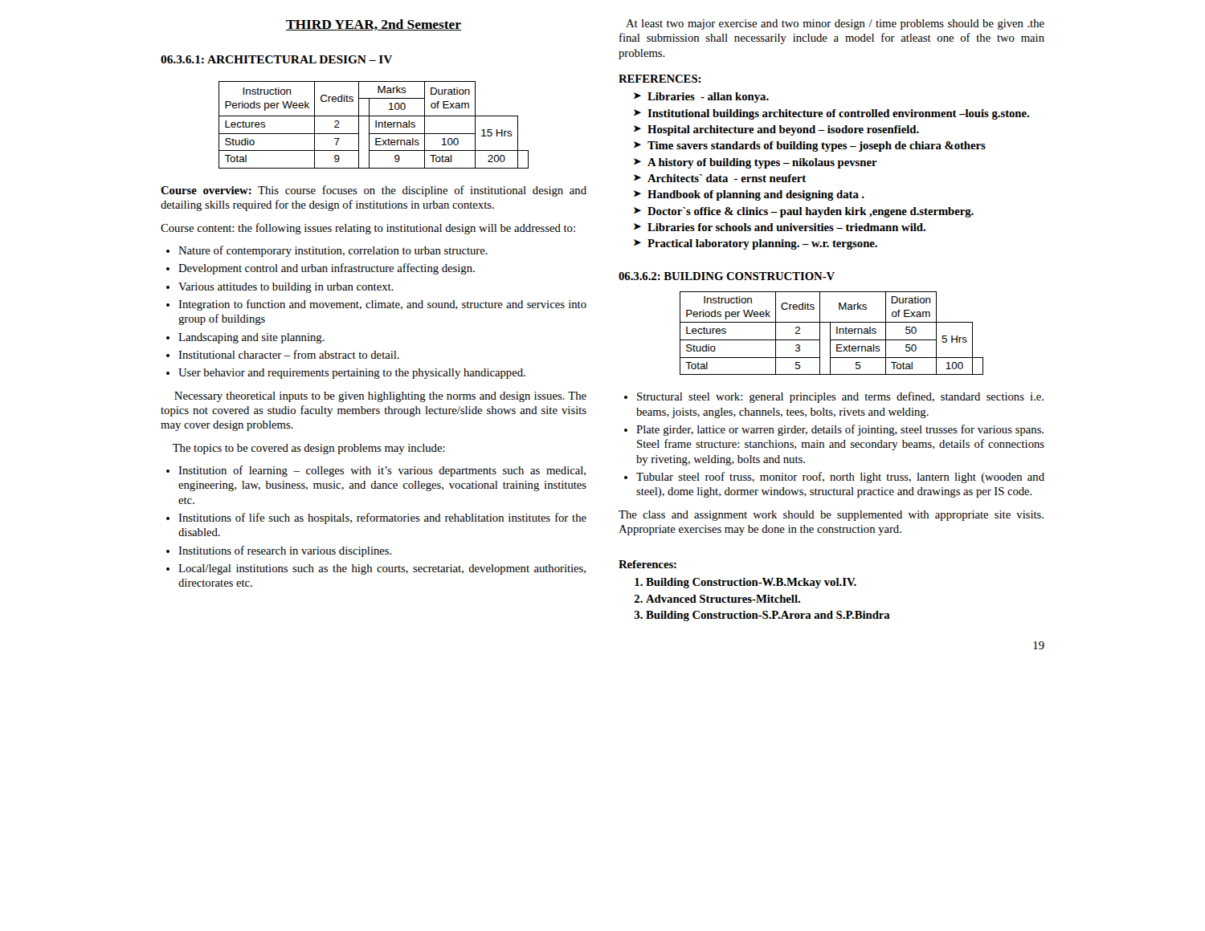THIRD YEAR, 2nd Semester
06.3.6.1: ARCHITECTURAL DESIGN – IV
| Instruction Periods per Week | Credits | Marks | Duration of Exam |
| | 100 |
| Lectures | 2 | | Internals | | 15 Hrs |
| Studio | 7 | Externals | 100 |
| Total | 9 | 9 | Total | 200 | |
Course overview: This course focuses on the discipline of institutional design and detailing skills required for the design of institutions in urban contexts.
Course content: the following issues relating to institutional design will be addressed to:
Nature of contemporary institution, correlation to urban structure.
Development control and urban infrastructure affecting design.
Various attitudes to building in urban context.
Integration to function and movement, climate, and sound, structure and services into group of buildings
Landscaping and site planning.
Institutional character – from abstract to detail.
User behavior and requirements pertaining to the physically handicapped.
Necessary theoretical inputs to be given highlighting the norms and design issues. The topics not covered as studio faculty members through lecture/slide shows and site visits may cover design problems.
The topics to be covered as design problems may include:
Institution of learning – colleges with it’s various departments such as medical, engineering, law, business, music, and dance colleges, vocational training institutes etc.
Institutions of life such as hospitals, reformatories and rehablitation institutes for the disabled.
Institutions of research in various disciplines.
Local/legal institutions such as the high courts, secretariat, development authorities, directorates etc.
At least two major exercise and two minor design / time problems should be given .the final submission shall necessarily include a model for atleast one of the two main problems.
REFERENCES:
Libraries - allan konya.
Institutional buildings architecture of controlled environment –louis g.stone.
Hospital architecture and beyond – isodore rosenfield.
Time savers standards of building types – joseph de chiara &others
A history of building types – nikolaus pevsner
Architects` data - ernst neufert
Handbook of planning and designing data .
Doctor`s office & clinics – paul hayden kirk ,engene d.stermberg.
Libraries for schools and universities – triedmann wild.
Practical laboratory planning. – w.r. tergsone.
06.3.6.2: BUILDING CONSTRUCTION-V
| Instruction Periods per Week | Credits | Marks | Duration of Exam |
| Lectures | 2 | | Internals | 50 | 5 Hrs |
| Studio | 3 | Externals | 50 |
| Total | 5 | 5 | Total | 100 | |
Structural steel work: general principles and terms defined, standard sections i.e. beams, joists, angles, channels, tees, bolts, rivets and welding.
Plate girder, lattice or warren girder, details of jointing, steel trusses for various spans. Steel frame structure: stanchions, main and secondary beams, details of connections by riveting, welding, bolts and nuts.
Tubular steel roof truss, monitor roof, north light truss, lantern light (wooden and steel), dome light, dormer windows, structural practice and drawings as per IS code.
The class and assignment work should be supplemented with appropriate site visits. Appropriate exercises may be done in the construction yard.
References:
Building Construction-W.B.Mckay vol.IV.
Advanced Structures-Mitchell.
Building Construction-S.P.Arora and S.P.Bindra
19